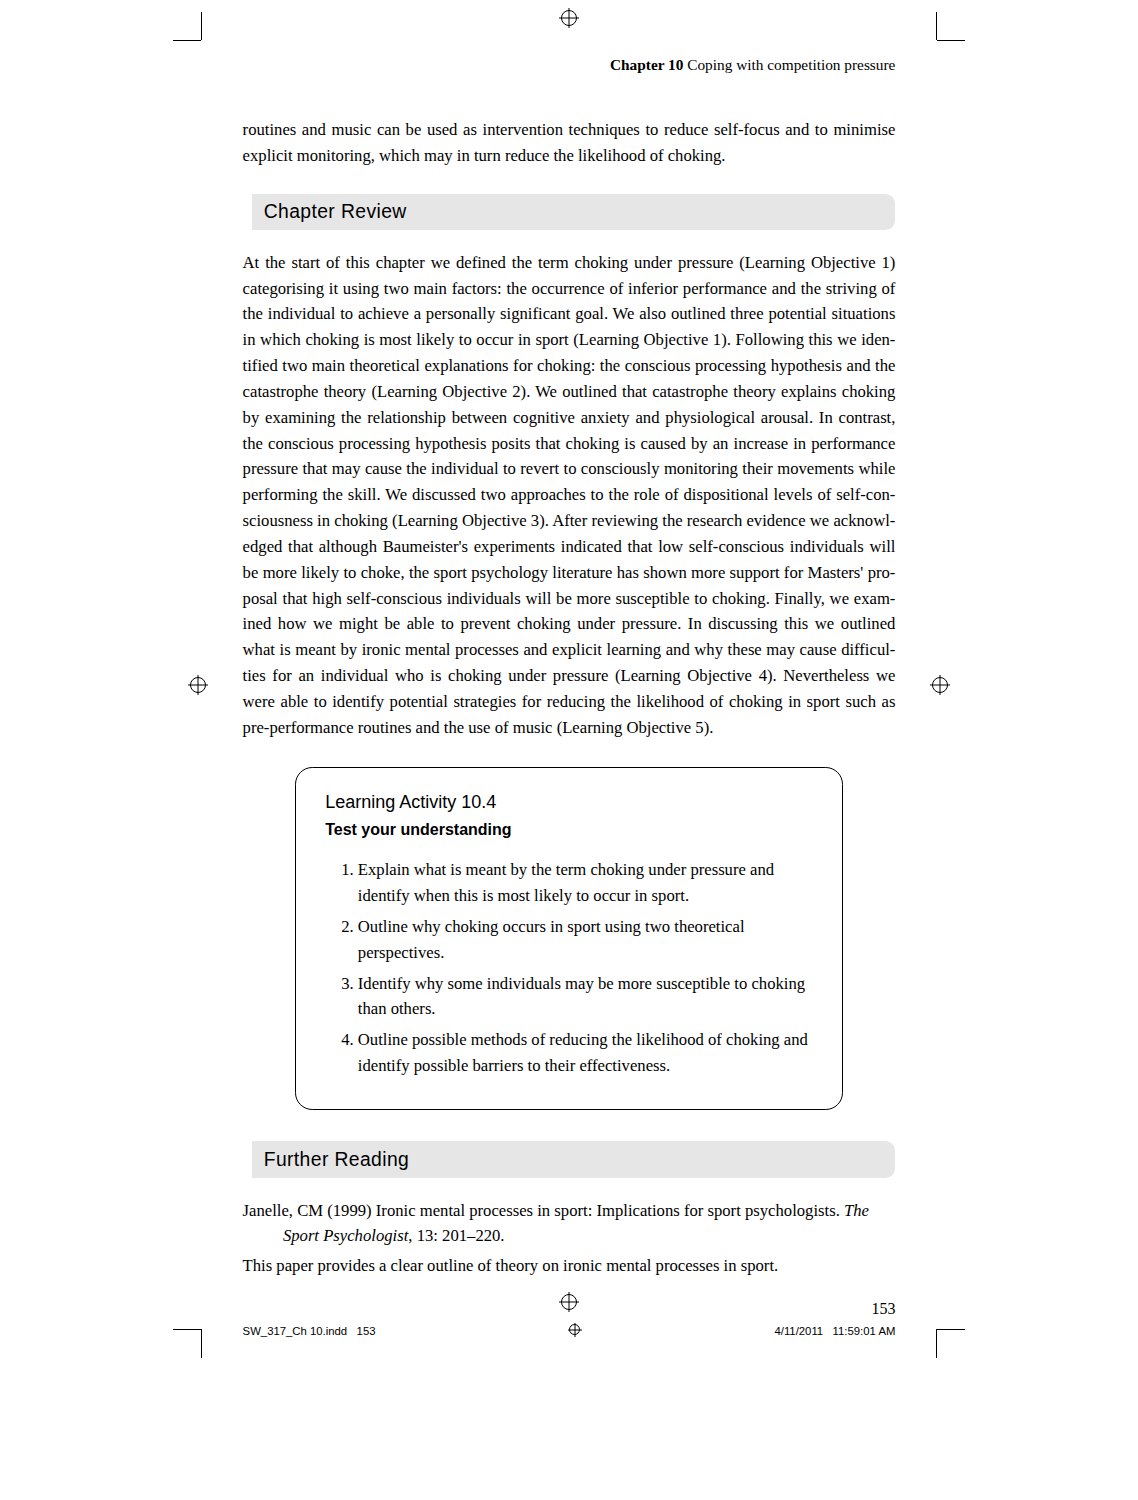Chapter 10 Coping with competition pressure
routines and music can be used as intervention techniques to reduce self-focus and to minimise explicit monitoring, which may in turn reduce the likelihood of choking.
Chapter Review
At the start of this chapter we defined the term choking under pressure (Learning Objective 1) categorising it using two main factors: the occurrence of inferior performance and the striving of the individual to achieve a personally significant goal. We also outlined three potential situations in which choking is most likely to occur in sport (Learning Objective 1). Following this we identified two main theoretical explanations for choking: the conscious processing hypothesis and the catastrophe theory (Learning Objective 2). We outlined that catastrophe theory explains choking by examining the relationship between cognitive anxiety and physiological arousal. In contrast, the conscious processing hypothesis posits that choking is caused by an increase in performance pressure that may cause the individual to revert to consciously monitoring their movements while performing the skill. We discussed two approaches to the role of dispositional levels of self-consciousness in choking (Learning Objective 3). After reviewing the research evidence we acknowledged that although Baumeister's experiments indicated that low self-conscious individuals will be more likely to choke, the sport psychology literature has shown more support for Masters' proposal that high self-conscious individuals will be more susceptible to choking. Finally, we examined how we might be able to prevent choking under pressure. In discussing this we outlined what is meant by ironic mental processes and explicit learning and why these may cause difficulties for an individual who is choking under pressure (Learning Objective 4). Nevertheless we were able to identify potential strategies for reducing the likelihood of choking in sport such as pre-performance routines and the use of music (Learning Objective 5).
Learning Activity 10.4
Test your understanding
Explain what is meant by the term choking under pressure and identify when this is most likely to occur in sport.
Outline why choking occurs in sport using two theoretical perspectives.
Identify why some individuals may be more susceptible to choking than others.
Outline possible methods of reducing the likelihood of choking and identify possible barriers to their effectiveness.
Further Reading
Janelle, CM (1999) Ironic mental processes in sport: Implications for sport psychologists. The Sport Psychologist, 13: 201–220.
This paper provides a clear outline of theory on ironic mental processes in sport.
153
SW_317_Ch 10.indd 153 4/11/2011 11:59:01 AM